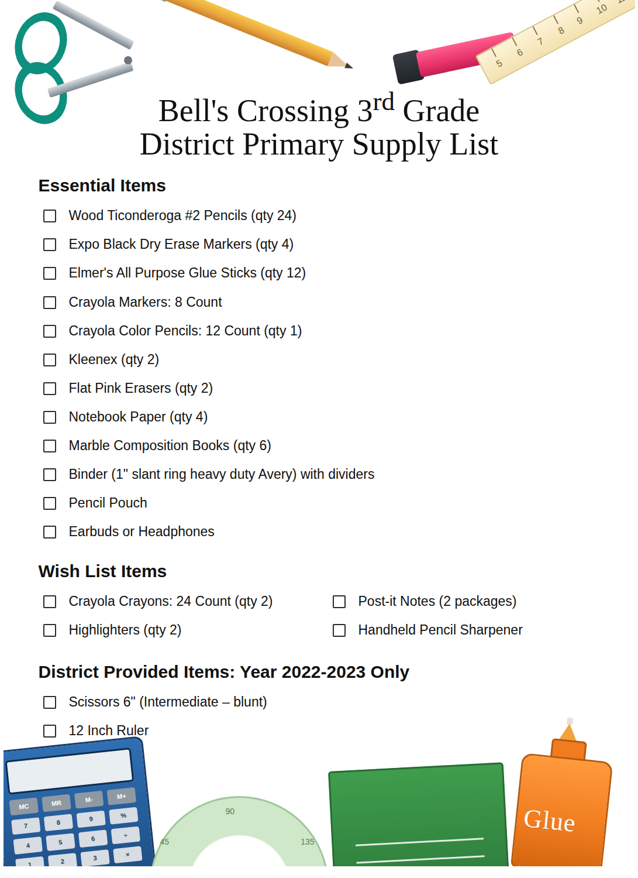5
6
7
8
9
10
11
MC
MR
M-
M+
7
8
9
%
4
5
6
÷
1
2
3
×
90
45
135
Glue
Bell's Crossing 3rd Grade District Primary Supply List
Essential Items
Wood Ticonderoga #2 Pencils (qty 24)
Expo Black Dry Erase Markers (qty 4)
Elmer's All Purpose Glue Sticks (qty 12)
Crayola Markers: 8 Count
Crayola Color Pencils: 12 Count (qty 1)
Kleenex (qty 2)
Flat Pink Erasers (qty 2)
Notebook Paper (qty 4)
Marble Composition Books (qty 6)
Binder (1" slant ring heavy duty Avery) with dividers
Pencil Pouch
Earbuds or Headphones
Wish List Items
Crayola Crayons: 24 Count (qty 2)
Highlighters (qty 2)
Post-it Notes (2 packages)
Handheld Pencil Sharpener
District Provided Items: Year 2022-2023 Only
Scissors 6" (Intermediate – blunt)
12 Inch Ruler